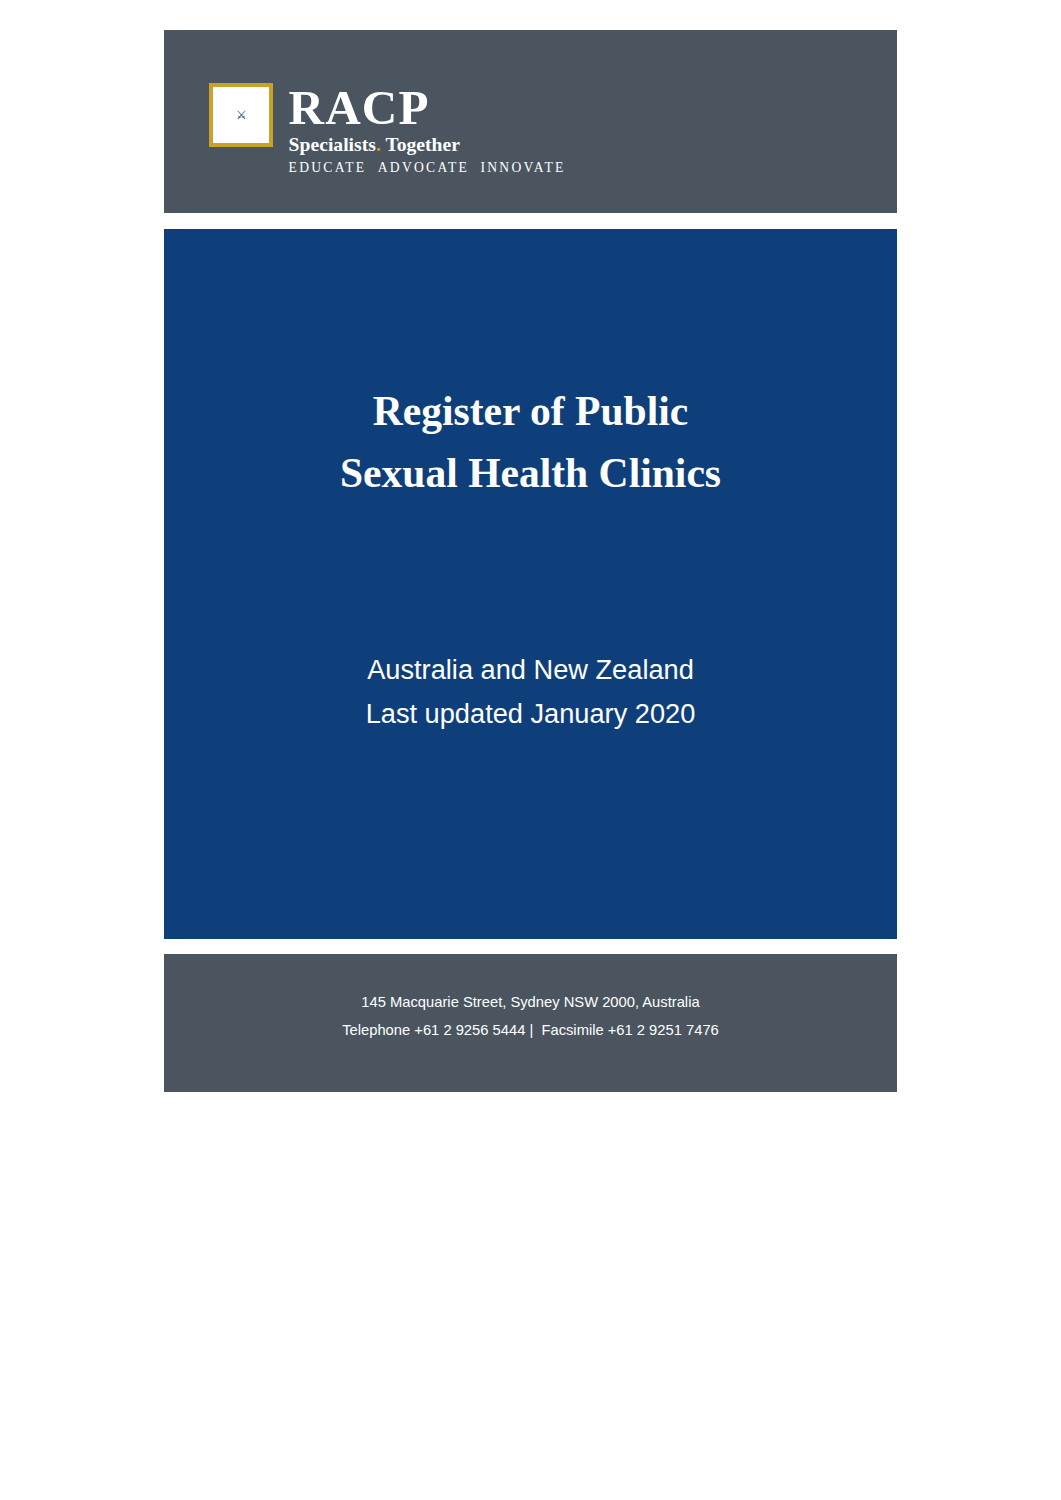⚔
RACP
Specialists. Together
EDUCATE ADVOCATE INNOVATE
Register of Public
Sexual Health Clinics
Australia and New Zealand
Last updated January 2020
145 Macquarie Street, Sydney NSW 2000, Australia
Telephone +61 2 9256 5444 | Facsimile +61 2 9251 7476